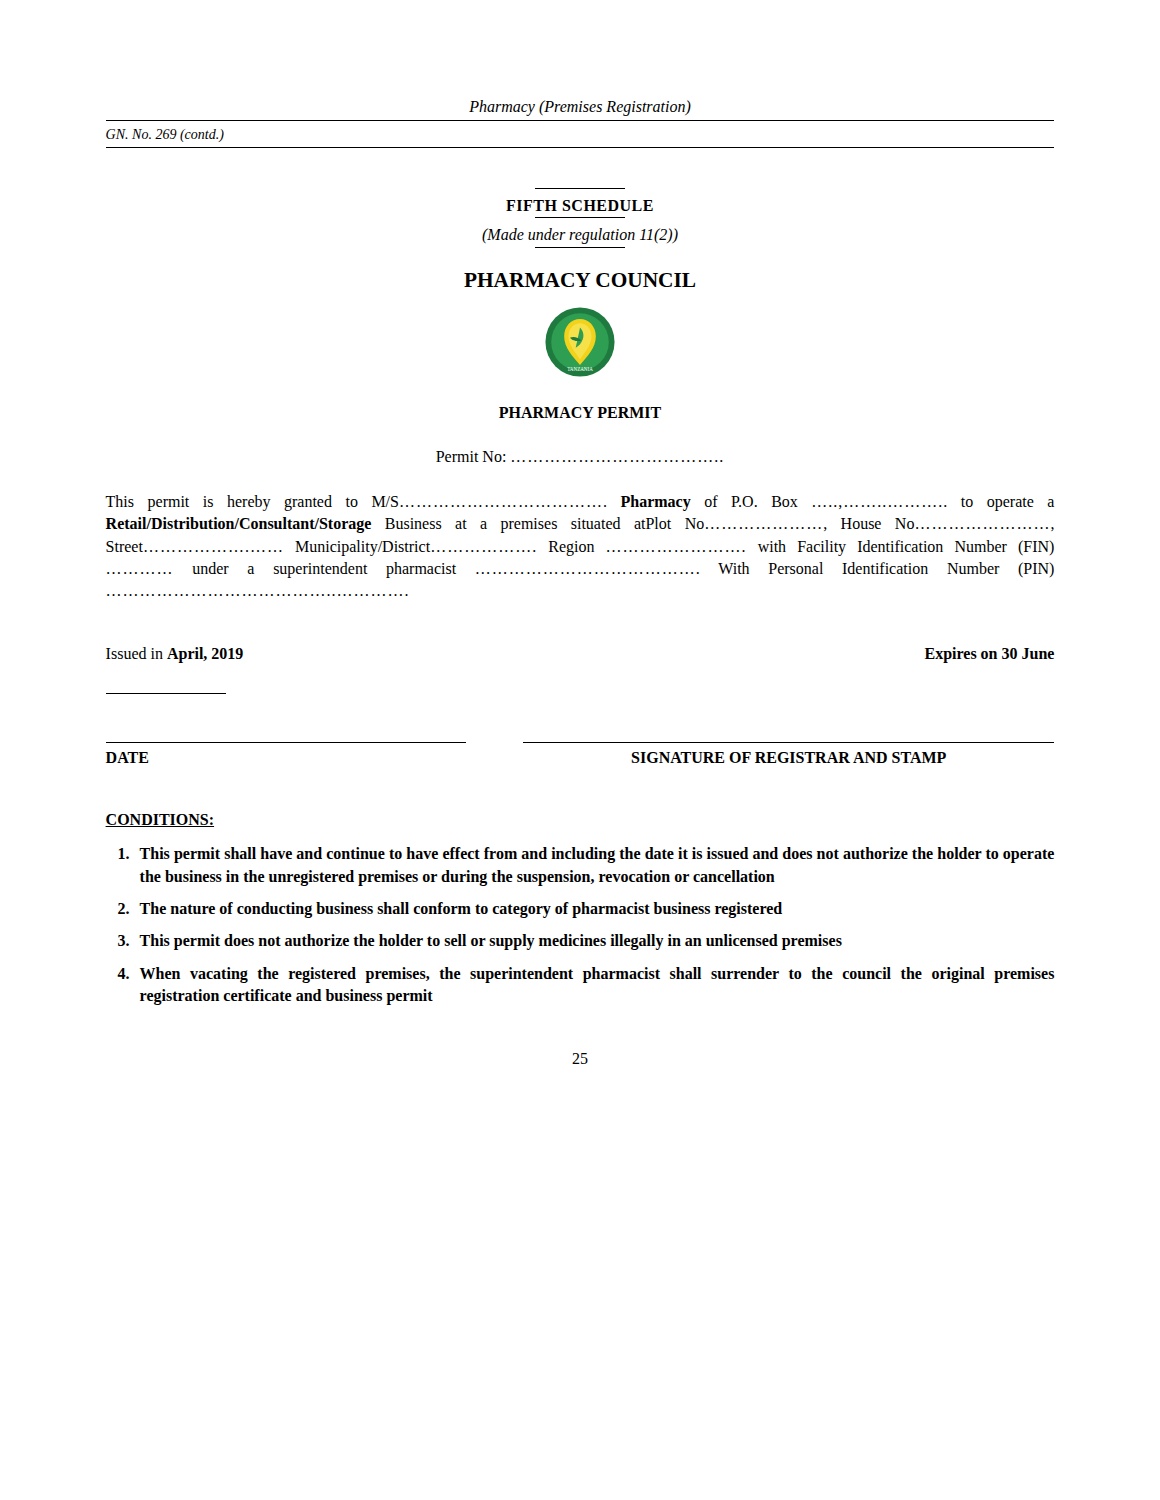Pharmacy (Premises Registration)
GN. No. 269 (contd.)
FIFTH SCHEDULE
(Made under regulation 11(2))
PHARMACY COUNCIL
TANZANIA
PHARMACY PERMIT
Permit No: ………………………………..
This permit is hereby granted to M/S………………………………. Pharmacy of P.O. Box …..,……..……….. to operate a Retail/Distribution/Consultant/Storage Business at a premises situated atPlot No…………………, House No……………………, Street……………….…… Municipality/District………………. Region ……………………. with Facility Identification Number (FIN) ………… under a superintendent pharmacist …………………………………. With Personal Identification Number (PIN) …………………………………..………….
Issued in April, 2019
Expires on 30 June
| DATE | | SIGNATURE OF REGISTRAR AND STAMP |
CONDITIONS:
This permit shall have and continue to have effect from and including the date it is issued and does not authorize the holder to operate the business in the unregistered premises or during the suspension, revocation or cancellation
The nature of conducting business shall conform to category of pharmacist business registered
This permit does not authorize the holder to sell or supply medicines illegally in an unlicensed premises
When vacating the registered premises, the superintendent pharmacist shall surrender to the council the original premises registration certificate and business permit
25